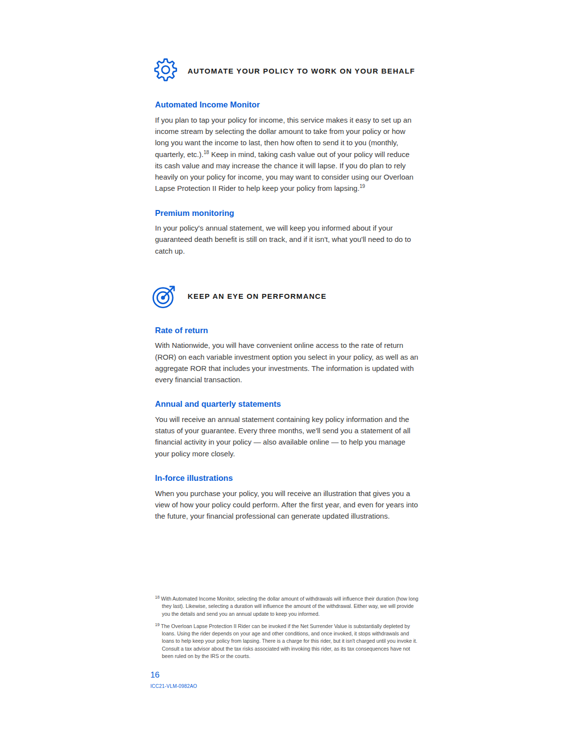Automate your policy to work on your behalf
Automated Income Monitor
If you plan to tap your policy for income, this service makes it easy to set up an income stream by selecting the dollar amount to take from your policy or how long you want the income to last, then how often to send it to you (monthly, quarterly, etc.).18 Keep in mind, taking cash value out of your policy will reduce its cash value and may increase the chance it will lapse. If you do plan to rely heavily on your policy for income, you may want to consider using our Overloan Lapse Protection II Rider to help keep your policy from lapsing.19
Premium monitoring
In your policy's annual statement, we will keep you informed about if your guaranteed death benefit is still on track, and if it isn't, what you'll need to do to catch up.
Keep an eye on performance
Rate of return
With Nationwide, you will have convenient online access to the rate of return (ROR) on each variable investment option you select in your policy, as well as an aggregate ROR that includes your investments. The information is updated with every financial transaction.
Annual and quarterly statements
You will receive an annual statement containing key policy information and the status of your guarantee. Every three months, we'll send you a statement of all financial activity in your policy — also available online — to help you manage your policy more closely.
In-force illustrations
When you purchase your policy, you will receive an illustration that gives you a view of how your policy could perform. After the first year, and even for years into the future, your financial professional can generate updated illustrations.
18 With Automated Income Monitor, selecting the dollar amount of withdrawals will influence their duration (how long they last). Likewise, selecting a duration will influence the amount of the withdrawal. Either way, we will provide you the details and send you an annual update to keep you informed.
19 The Overloan Lapse Protection II Rider can be invoked if the Net Surrender Value is substantially depleted by loans. Using the rider depends on your age and other conditions, and once invoked, it stops withdrawals and loans to help keep your policy from lapsing. There is a charge for this rider, but it isn't charged until you invoke it. Consult a tax advisor about the tax risks associated with invoking this rider, as its tax consequences have not been ruled on by the IRS or the courts.
16
ICC21-VLM-0982AO